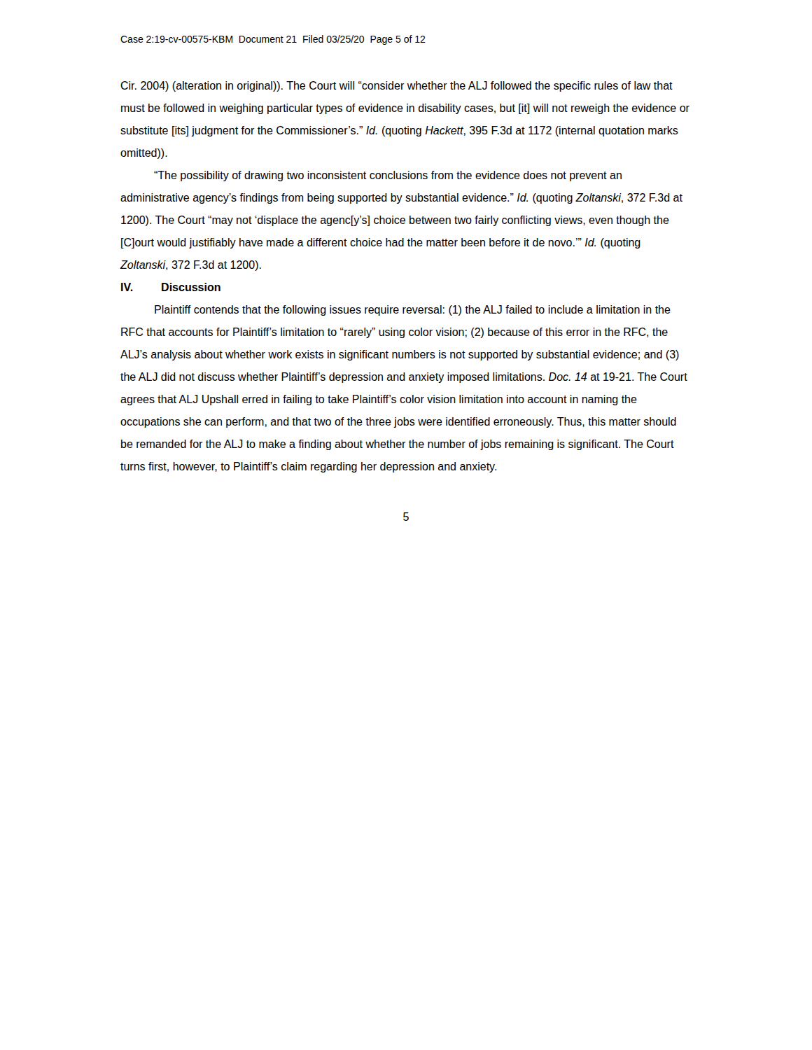Case 2:19-cv-00575-KBM Document 21 Filed 03/25/20 Page 5 of 12
Cir. 2004) (alteration in original)). The Court will “consider whether the ALJ followed the specific rules of law that must be followed in weighing particular types of evidence in disability cases, but [it] will not reweigh the evidence or substitute [its] judgment for the Commissioner’s.” Id. (quoting Hackett, 395 F.3d at 1172 (internal quotation marks omitted)).
“The possibility of drawing two inconsistent conclusions from the evidence does not prevent an administrative agency’s findings from being supported by substantial evidence.” Id. (quoting Zoltanski, 372 F.3d at 1200). The Court “may not ‘displace the agenc[y’s] choice between two fairly conflicting views, even though the [C]ourt would justifiably have made a different choice had the matter been before it de novo.’” Id. (quoting Zoltanski, 372 F.3d at 1200).
IV. Discussion
Plaintiff contends that the following issues require reversal: (1) the ALJ failed to include a limitation in the RFC that accounts for Plaintiff’s limitation to “rarely” using color vision; (2) because of this error in the RFC, the ALJ’s analysis about whether work exists in significant numbers is not supported by substantial evidence; and (3) the ALJ did not discuss whether Plaintiff’s depression and anxiety imposed limitations. Doc. 14 at 19-21. The Court agrees that ALJ Upshall erred in failing to take Plaintiff’s color vision limitation into account in naming the occupations she can perform, and that two of the three jobs were identified erroneously. Thus, this matter should be remanded for the ALJ to make a finding about whether the number of jobs remaining is significant. The Court turns first, however, to Plaintiff’s claim regarding her depression and anxiety.
5